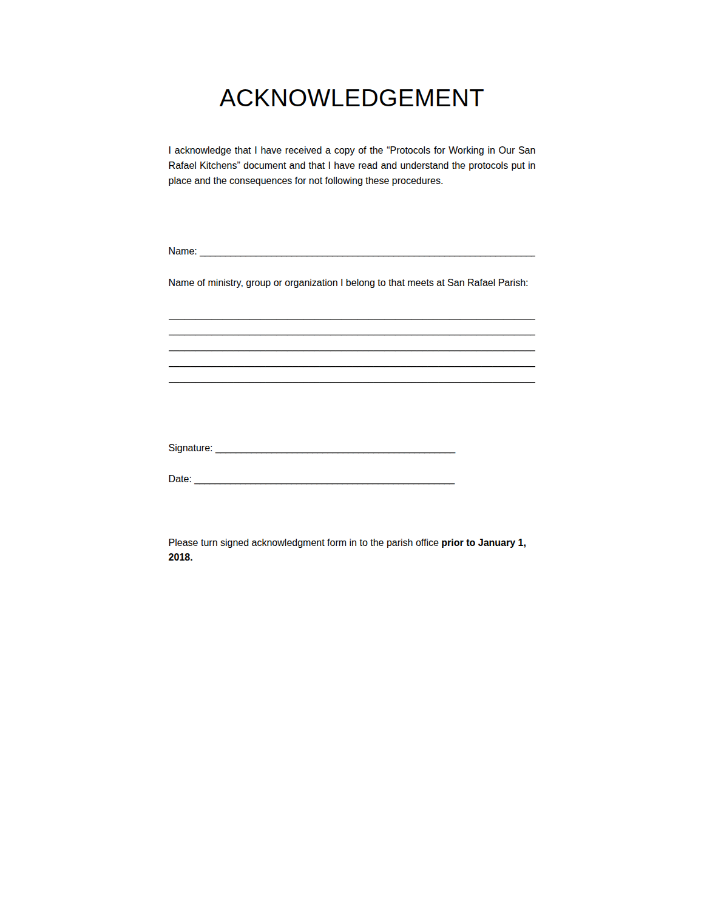ACKNOWLEDGEMENT
I acknowledge that I have received a copy of the “Protocols for Working in Our San Rafael Kitchens” document and that I have read and understand the protocols put in place and the consequences for not following these procedures.
Name: _______________________________________________________________________
Name of ministry, group or organization I belong to that meets at San Rafael Parish:
_______________________________________________________________________________
_______________________________________________________________________________
_______________________________________________________________________________
_______________________________________________________________________________
_______________________________________________________________________________
Signature: _______________________________________________
Date: ___________________________________________________
Please turn signed acknowledgment form in to the parish office prior to January 1, 2018.